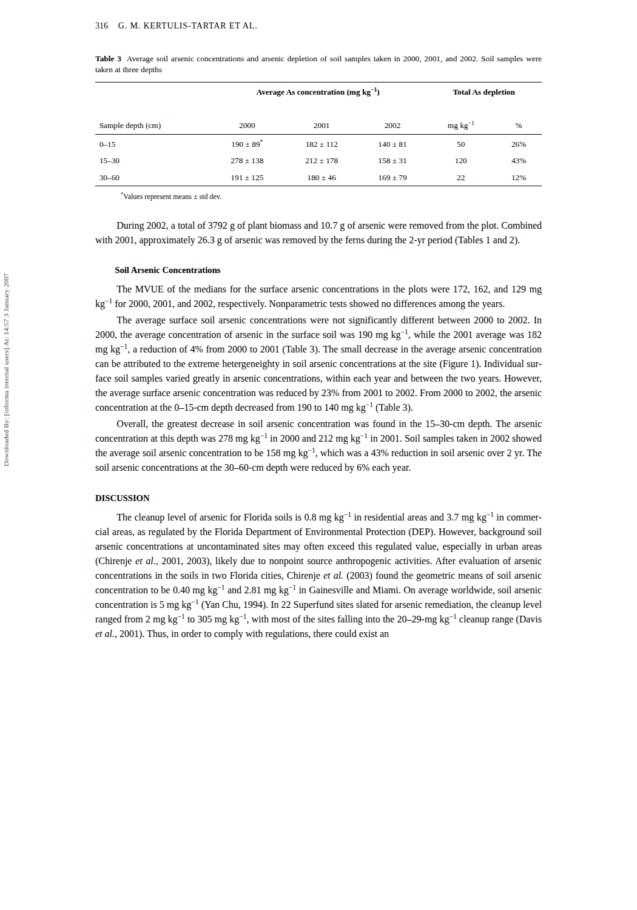Downloaded By: [informa internal users] At: 14:57 3 January 2007
316 G. M. KERTULIS-TARTAR ET AL.
Table 3 Average soil arsenic concentrations and arsenic depletion of soil samples taken in 2000, 2001, and 2002. Soil samples were taken at three depths
| | Average As concentration (mg kg −1 ) | Total As depletion |
| --- | --- | --- |
| Sample depth (cm) | 2000 | 2001 | 2002 | mg kg −1 | % |
| 0–15 | 190 ± 89 * | 182 ± 112 | 140 ± 81 | 50 | 26% |
| 15–30 | 278 ± 138 | 212 ± 178 | 158 ± 31 | 120 | 43% |
| 30–60 | 191 ± 125 | 180 ± 46 | 169 ± 79 | 22 | 12% |
*Values represent means ± std dev.
During 2002, a total of 3792 g of plant biomass and 10.7 g of arsenic were removed from the plot. Combined with 2001, approximately 26.3 g of arsenic was removed by the ferns during the 2-yr period (Tables 1 and 2).
Soil Arsenic Concentrations
The MVUE of the medians for the surface arsenic concentrations in the plots were 172, 162, and 129 mg kg−1 for 2000, 2001, and 2002, respectively. Nonparametric tests showed no differences among the years.
The average surface soil arsenic concentrations were not significantly different between 2000 to 2002. In 2000, the average concentration of arsenic in the surface soil was 190 mg kg−1, while the 2001 average was 182 mg kg−1, a reduction of 4% from 2000 to 2001 (Table 3). The small decrease in the average arsenic concentration can be attributed to the extreme hetergeneighty in soil arsenic concentrations at the site (Figure 1). Individual surface soil samples varied greatly in arsenic concentrations, within each year and between the two years. However, the average surface arsenic concentration was reduced by 23% from 2001 to 2002. From 2000 to 2002, the arsenic concentration at the 0–15-cm depth decreased from 190 to 140 mg kg−1 (Table 3).
Overall, the greatest decrease in soil arsenic concentration was found in the 15–30-cm depth. The arsenic concentration at this depth was 278 mg kg−1 in 2000 and 212 mg kg−1 in 2001. Soil samples taken in 2002 showed the average soil arsenic concentration to be 158 mg kg−1, which was a 43% reduction in soil arsenic over 2 yr. The soil arsenic concentrations at the 30–60-cm depth were reduced by 6% each year.
DISCUSSION
The cleanup level of arsenic for Florida soils is 0.8 mg kg−1 in residential areas and 3.7 mg kg−1 in commercial areas, as regulated by the Florida Department of Environmental Protection (DEP). However, background soil arsenic concentrations at uncontaminated sites may often exceed this regulated value, especially in urban areas (Chirenje et al., 2001, 2003), likely due to nonpoint source anthropogenic activities. After evaluation of arsenic concentrations in the soils in two Florida cities, Chirenje et al. (2003) found the geometric means of soil arsenic concentration to be 0.40 mg kg−1 and 2.81 mg kg−1 in Gainesville and Miami. On average worldwide, soil arsenic concentration is 5 mg kg−1 (Yan Chu, 1994). In 22 Superfund sites slated for arsenic remediation, the cleanup level ranged from 2 mg kg−1 to 305 mg kg−1, with most of the sites falling into the 20–29-mg kg−1 cleanup range (Davis et al., 2001). Thus, in order to comply with regulations, there could exist an